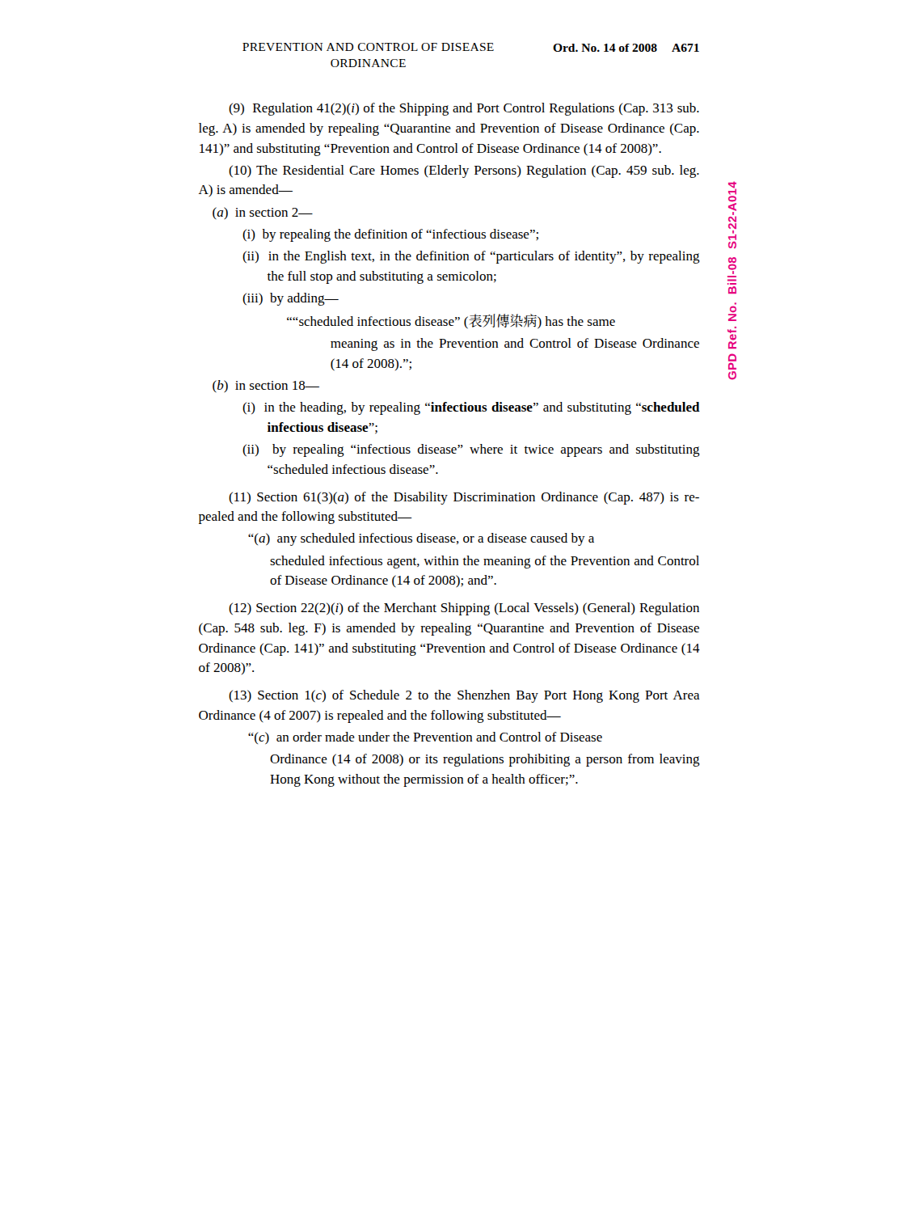GPD Ref. No. Bill-08 S1-22-A014
Prevention and Control of Disease
Ordinance
Ord. No. 14 of 2008
A671
(9) Regulation 41(2)(i) of the Shipping and Port Control Regulations (Cap. 313 sub. leg. A) is amended by repealing “Quarantine and Prevention of Disease Ordinance (Cap. 141)” and substituting “Prevention and Control of Disease Ordinance (14 of 2008)”.
(10) The Residential Care Homes (Elderly Persons) Regulation (Cap. 459 sub. leg. A) is amended—
(a) in section 2—
(i) by repealing the definition of “infectious disease”;
(ii) in the English text, in the definition of “particulars of identity”, by repealing the full stop and substituting a semicolon;
(iii) by adding—
““scheduled infectious disease” (表列傳染病) has the same
meaning as in the Prevention and Control of Disease Ordinance (14 of 2008).”;
(b) in section 18—
(i) in the heading, by repealing “infectious disease” and substituting “scheduled infectious disease”;
(ii) by repealing “infectious disease” where it twice appears and substituting “scheduled infectious disease”.
(11) Section 61(3)(a) of the Disability Discrimination Ordinance (Cap. 487) is repealed and the following substituted—
“(a) any scheduled infectious disease, or a disease caused by a
scheduled infectious agent, within the meaning of the Prevention and Control of Disease Ordinance (14 of 2008); and”.
(12) Section 22(2)(i) of the Merchant Shipping (Local Vessels) (General) Regulation (Cap. 548 sub. leg. F) is amended by repealing “Quarantine and Prevention of Disease Ordinance (Cap. 141)” and substituting “Prevention and Control of Disease Ordinance (14 of 2008)”.
(13) Section 1(c) of Schedule 2 to the Shenzhen Bay Port Hong Kong Port Area Ordinance (4 of 2007) is repealed and the following substituted—
“(c) an order made under the Prevention and Control of Disease
Ordinance (14 of 2008) or its regulations prohibiting a person from leaving Hong Kong without the permission of a health officer;”.